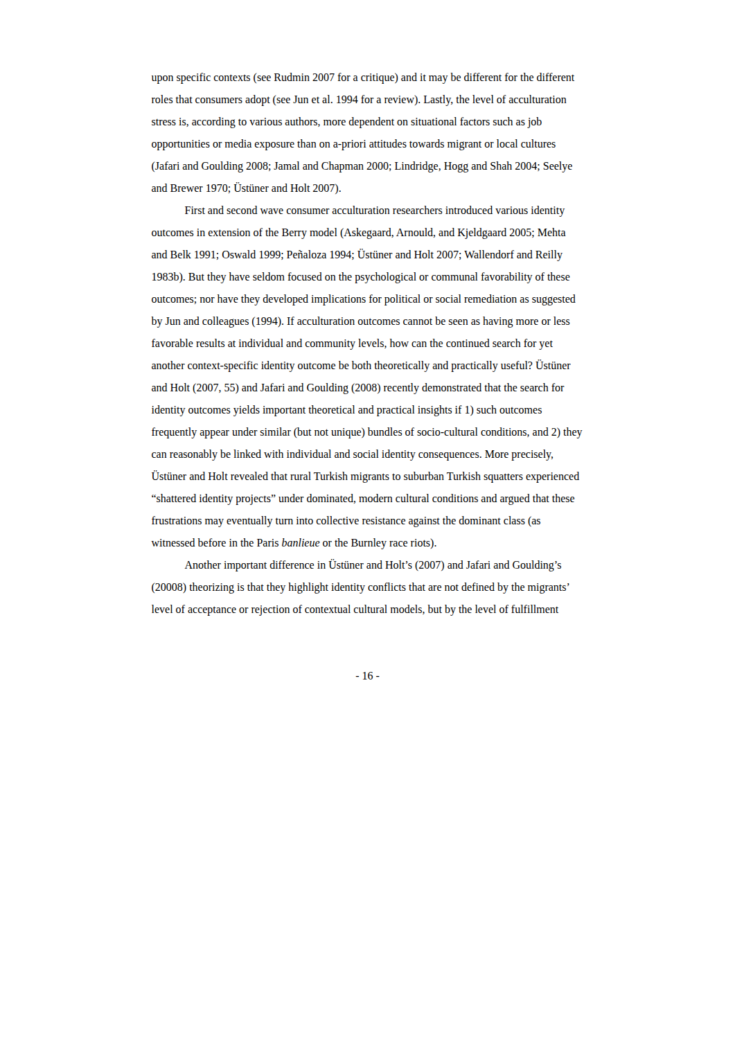upon specific contexts (see Rudmin 2007 for a critique) and it may be different for the different roles that consumers adopt (see Jun et al. 1994 for a review). Lastly, the level of acculturation stress is, according to various authors, more dependent on situational factors such as job opportunities or media exposure than on a-priori attitudes towards migrant or local cultures (Jafari and Goulding 2008; Jamal and Chapman 2000; Lindridge, Hogg and Shah 2004; Seelye and Brewer 1970; Üstüner and Holt 2007).
First and second wave consumer acculturation researchers introduced various identity outcomes in extension of the Berry model (Askegaard, Arnould, and Kjeldgaard 2005; Mehta and Belk 1991; Oswald 1999; Peñaloza 1994; Üstüner and Holt 2007; Wallendorf and Reilly 1983b). But they have seldom focused on the psychological or communal favorability of these outcomes; nor have they developed implications for political or social remediation as suggested by Jun and colleagues (1994). If acculturation outcomes cannot be seen as having more or less favorable results at individual and community levels, how can the continued search for yet another context-specific identity outcome be both theoretically and practically useful? Üstüner and Holt (2007, 55) and Jafari and Goulding (2008) recently demonstrated that the search for identity outcomes yields important theoretical and practical insights if 1) such outcomes frequently appear under similar (but not unique) bundles of socio-cultural conditions, and 2) they can reasonably be linked with individual and social identity consequences. More precisely, Üstüner and Holt revealed that rural Turkish migrants to suburban Turkish squatters experienced “shattered identity projects” under dominated, modern cultural conditions and argued that these frustrations may eventually turn into collective resistance against the dominant class (as witnessed before in the Paris banlieue or the Burnley race riots).
Another important difference in Üstüner and Holt’s (2007) and Jafari and Goulding’s (20008) theorizing is that they highlight identity conflicts that are not defined by the migrants’ level of acceptance or rejection of contextual cultural models, but by the level of fulfillment
- 16 -